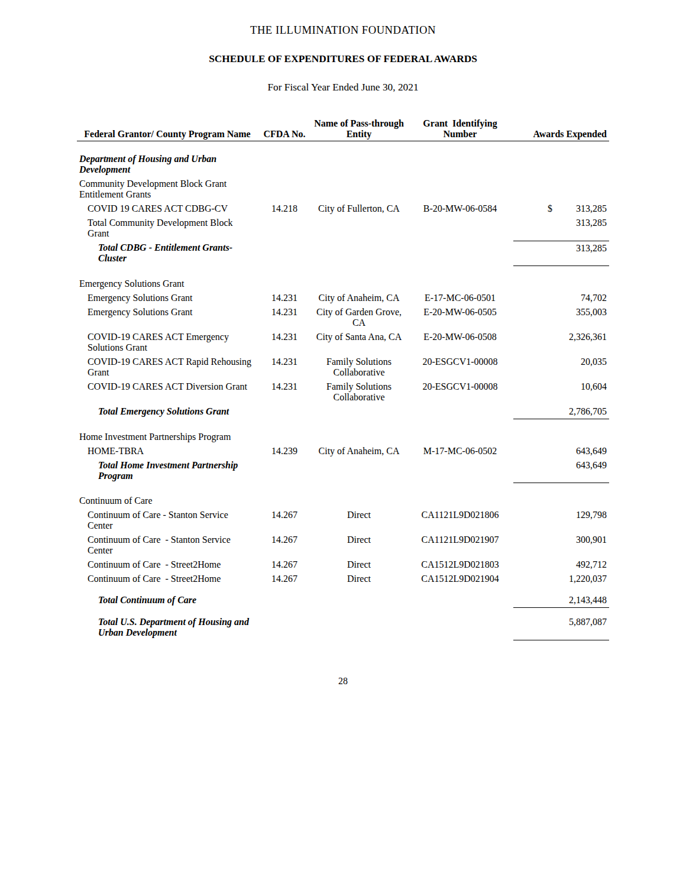THE ILLUMINATION FOUNDATION
SCHEDULE OF EXPENDITURES OF FEDERAL AWARDS
For Fiscal Year Ended June 30, 2021
| Federal Grantor/ County Program Name | CFDA No. | Name of Pass-through Entity | Grant Identifying Number | Awards Expended |
| --- | --- | --- | --- | --- |
| Department of Housing and Urban Development | | | | |
| Community Development Block Grant Entitlement Grants | | | | |
| COVID 19 CARES ACT CDBG-CV | 14.218 | City of Fullerton, CA | B-20-MW-06-0584 | $ 313,285 |
| Total Community Development Block Grant | | | | 313,285 |
| Total CDBG - Entitlement Grants-Cluster | | | | 313,285 |
| Emergency Solutions Grant | | | | |
| Emergency Solutions Grant | 14.231 | City of Anaheim, CA | E-17-MC-06-0501 | 74,702 |
| Emergency Solutions Grant | 14.231 | City of Garden Grove, CA | E-20-MW-06-0505 | 355,003 |
| COVID-19 CARES ACT Emergency Solutions Grant | 14.231 | City of Santa Ana, CA | E-20-MW-06-0508 | 2,326,361 |
| COVID-19 CARES ACT Rapid Rehousing Grant | 14.231 | Family Solutions Collaborative | 20-ESGCV1-00008 | 20,035 |
| COVID-19 CARES ACT Diversion Grant | 14.231 | Family Solutions Collaborative | 20-ESGCV1-00008 | 10,604 |
| Total Emergency Solutions Grant | | | | 2,786,705 |
| Home Investment Partnerships Program | | | | |
| HOME-TBRA | 14.239 | City of Anaheim, CA | M-17-MC-06-0502 | 643,649 |
| Total Home Investment Partnership Program | | | | 643,649 |
| Continuum of Care | | | | |
| Continuum of Care - Stanton Service Center | 14.267 | Direct | CA1121L9D021806 | 129,798 |
| Continuum of Care - Stanton Service Center | 14.267 | Direct | CA1121L9D021907 | 300,901 |
| Continuum of Care - Street2Home | 14.267 | Direct | CA1512L9D021803 | 492,712 |
| Continuum of Care - Street2Home | 14.267 | Direct | CA1512L9D021904 | 1,220,037 |
| Total Continuum of Care | | | | 2,143,448 |
| Total U.S. Department of Housing and Urban Development | | | | 5,887,087 |
28